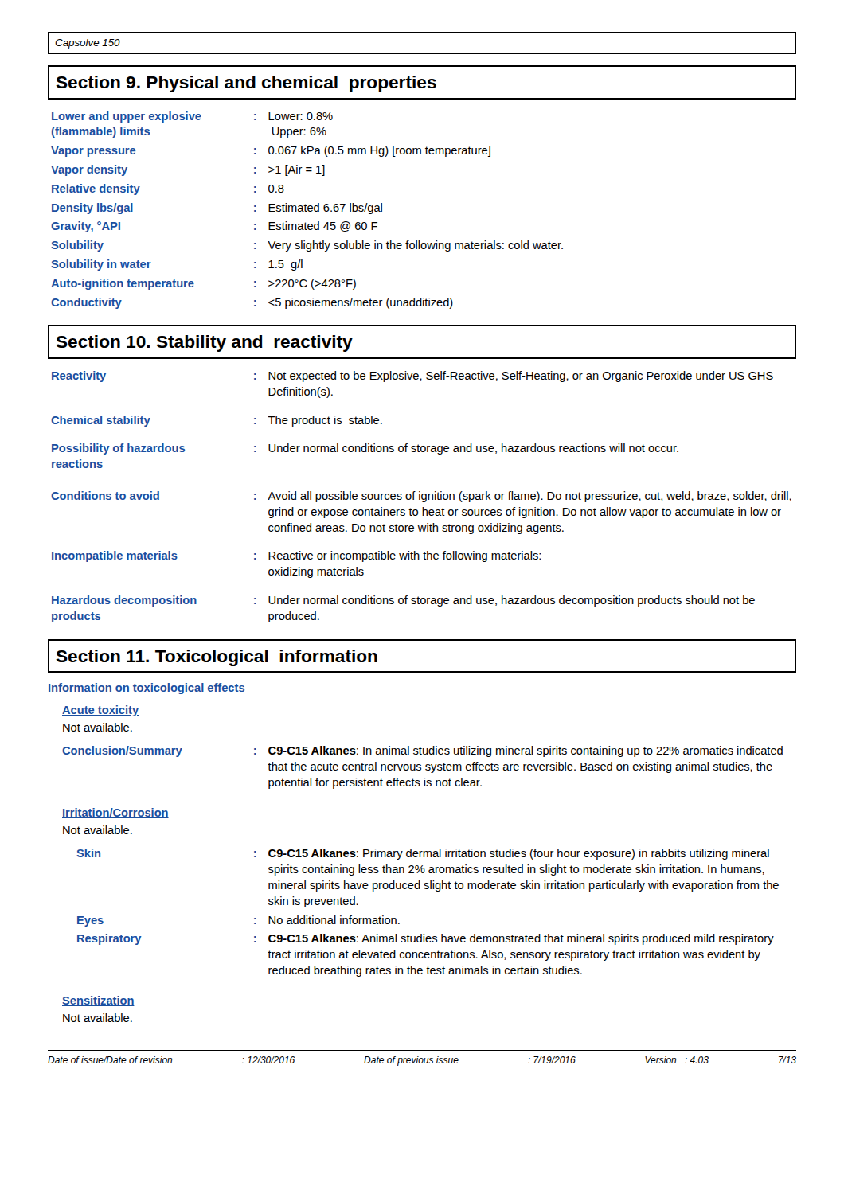Capsolve 150
Section 9. Physical and chemical properties
| Lower and upper explosive (flammable) limits | : | Lower: 0.8% Upper: 6% |
| Vapor pressure | : | 0.067 kPa (0.5 mm Hg) [room temperature] |
| Vapor density | : | >1 [Air = 1] |
| Relative density | : | 0.8 |
| Density lbs/gal | : | Estimated 6.67 lbs/gal |
| Gravity, °API | : | Estimated 45 @ 60 F |
| Solubility | : | Very slightly soluble in the following materials: cold water. |
| Solubility in water | : | 1.5 g/l |
| Auto-ignition temperature | : | >220°C (>428°F) |
| Conductivity | : | <5 picosiemens/meter (unadditized) |
Section 10. Stability and reactivity
| Reactivity | : | Not expected to be Explosive, Self-Reactive, Self-Heating, or an Organic Peroxide under US GHS Definition(s). |
| Chemical stability | : | The product is stable. |
| Possibility of hazardous reactions | : | Under normal conditions of storage and use, hazardous reactions will not occur. |
| Conditions to avoid | : | Avoid all possible sources of ignition (spark or flame). Do not pressurize, cut, weld, braze, solder, drill, grind or expose containers to heat or sources of ignition. Do not allow vapor to accumulate in low or confined areas. Do not store with strong oxidizing agents. |
| Incompatible materials | : | Reactive or incompatible with the following materials: oxidizing materials |
| Hazardous decomposition products | : | Under normal conditions of storage and use, hazardous decomposition products should not be produced. |
Section 11. Toxicological information
Information on toxicological effects
Acute toxicity
Not available.
| Conclusion/Summary | : | C9-C15 Alkanes : In animal studies utilizing mineral spirits containing up to 22% aromatics indicated that the acute central nervous system effects are reversible. Based on existing animal studies, the potential for persistent effects is not clear. |
Irritation/Corrosion
Not available.
| Skin | : | C9-C15 Alkanes : Primary dermal irritation studies (four hour exposure) in rabbits utilizing mineral spirits containing less than 2% aromatics resulted in slight to moderate skin irritation. In humans, mineral spirits have produced slight to moderate skin irritation particularly with evaporation from the skin is prevented. |
| Eyes | : | No additional information. |
| Respiratory | : | C9-C15 Alkanes : Animal studies have demonstrated that mineral spirits produced mild respiratory tract irritation at elevated concentrations. Also, sensory respiratory tract irritation was evident by reduced breathing rates in the test animals in certain studies. |
Sensitization
Not available.
Date of issue/Date of revision : 12/30/2016 Date of previous issue : 7/19/2016 Version : 4.03 7/13